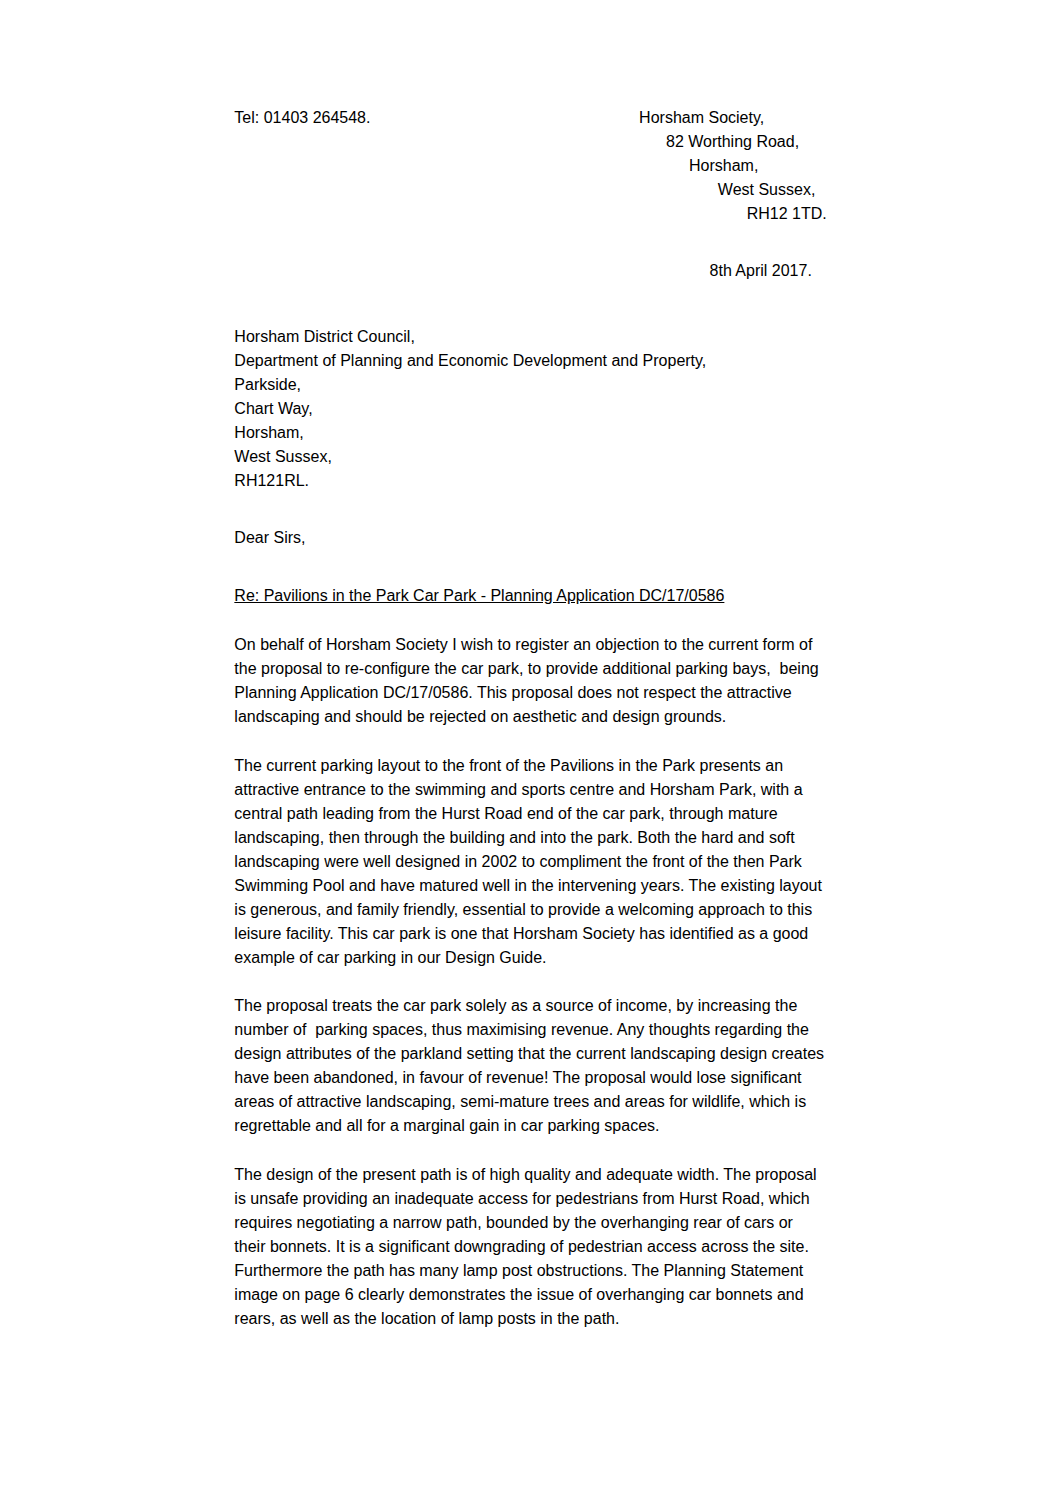Tel: 01403 264548.
Horsham Society,
82 Worthing Road,
Horsham,
West Sussex,
RH12 1TD.
8th April 2017.
Horsham District Council,
Department of Planning and Economic Development and Property,
Parkside,
Chart Way,
Horsham,
West Sussex,
RH121RL.
Dear Sirs,
Re: Pavilions in the Park Car Park - Planning Application DC/17/0586
On behalf of Horsham Society I wish to register an objection to the current form of the proposal to re-configure the car park, to provide additional parking bays, being Planning Application DC/17/0586. This proposal does not respect the attractive landscaping and should be rejected on aesthetic and design grounds.
The current parking layout to the front of the Pavilions in the Park presents an attractive entrance to the swimming and sports centre and Horsham Park, with a central path leading from the Hurst Road end of the car park, through mature landscaping, then through the building and into the park. Both the hard and soft landscaping were well designed in 2002 to compliment the front of the then Park Swimming Pool and have matured well in the intervening years. The existing layout is generous, and family friendly, essential to provide a welcoming approach to this leisure facility. This car park is one that Horsham Society has identified as a good example of car parking in our Design Guide.
The proposal treats the car park solely as a source of income, by increasing the number of parking spaces, thus maximising revenue. Any thoughts regarding the design attributes of the parkland setting that the current landscaping design creates have been abandoned, in favour of revenue! The proposal would lose significant areas of attractive landscaping, semi-mature trees and areas for wildlife, which is regrettable and all for a marginal gain in car parking spaces.
The design of the present path is of high quality and adequate width. The proposal is unsafe providing an inadequate access for pedestrians from Hurst Road, which requires negotiating a narrow path, bounded by the overhanging rear of cars or their bonnets. It is a significant downgrading of pedestrian access across the site. Furthermore the path has many lamp post obstructions. The Planning Statement image on page 6 clearly demonstrates the issue of overhanging car bonnets and rears, as well as the location of lamp posts in the path.